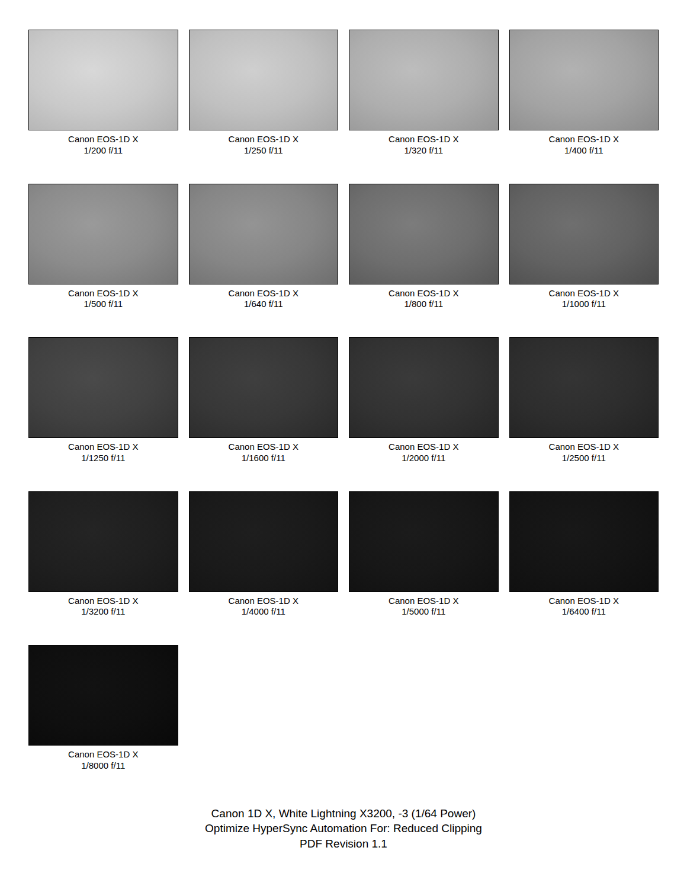| Canon EOS-1D X 1/200 f/11 | Canon EOS-1D X 1/250 f/11 | Canon EOS-1D X 1/320 f/11 | Canon EOS-1D X 1/400 f/11 |
| Canon EOS-1D X 1/500 f/11 | Canon EOS-1D X 1/640 f/11 | Canon EOS-1D X 1/800 f/11 | Canon EOS-1D X 1/1000 f/11 |
| Canon EOS-1D X 1/1250 f/11 | Canon EOS-1D X 1/1600 f/11 | Canon EOS-1D X 1/2000 f/11 | Canon EOS-1D X 1/2500 f/11 |
| Canon EOS-1D X 1/3200 f/11 | Canon EOS-1D X 1/4000 f/11 | Canon EOS-1D X 1/5000 f/11 | Canon EOS-1D X 1/6400 f/11 |
| Canon EOS-1D X 1/8000 f/11 | | | |
Canon 1D X, White Lightning X3200, -3 (1/64 Power)
Optimize HyperSync Automation For: Reduced Clipping
PDF Revision 1.1